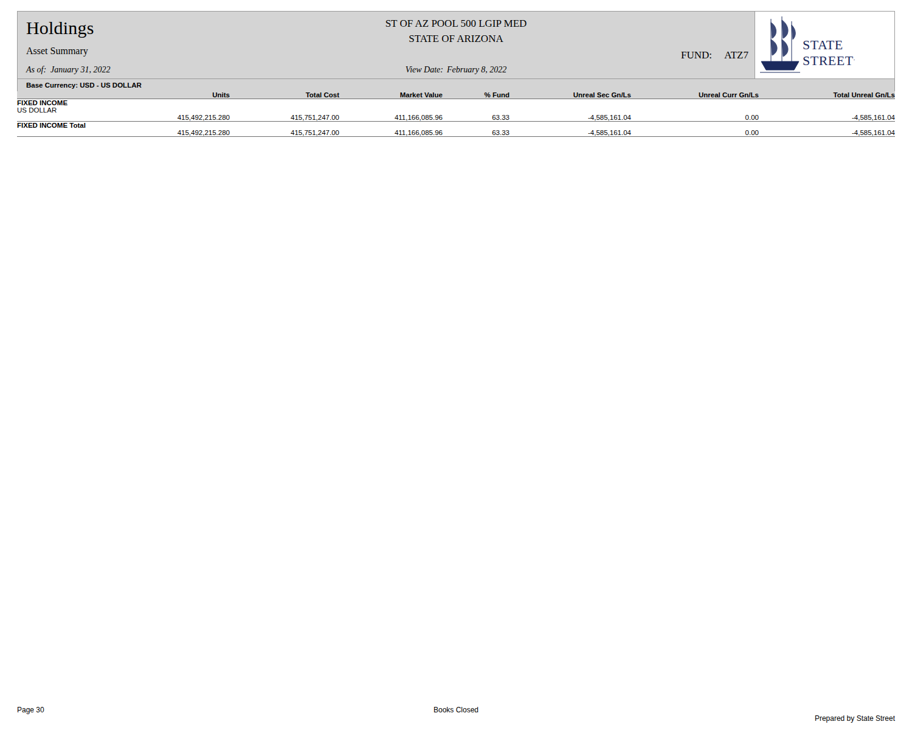Holdings
Asset Summary
As of: January 31, 2022
ST OF AZ POOL 500 LGIP MED
STATE OF ARIZONA
FUND:
ATZ7
View Date: February 8, 2022
STATE STREET.
Base Currency: USD - US DOLLAR
| | Units | Total Cost | Market Value | % Fund | Unreal Sec Gn/Ls | Unreal Curr Gn/Ls | Total Unreal Gn/Ls |
| --- | --- | --- | --- | --- | --- | --- | --- |
| FIXED INCOME |
| US DOLLAR |
| | 415,492,215.280 | 415,751,247.00 | 411,166,085.96 | 63.33 | -4,585,161.04 | 0.00 | -4,585,161.04 |
| FIXED INCOME Total |
| | 415,492,215.280 | 415,751,247.00 | 411,166,085.96 | 63.33 | -4,585,161.04 | 0.00 | -4,585,161.04 |
Page 30
Books Closed
Prepared by State Street